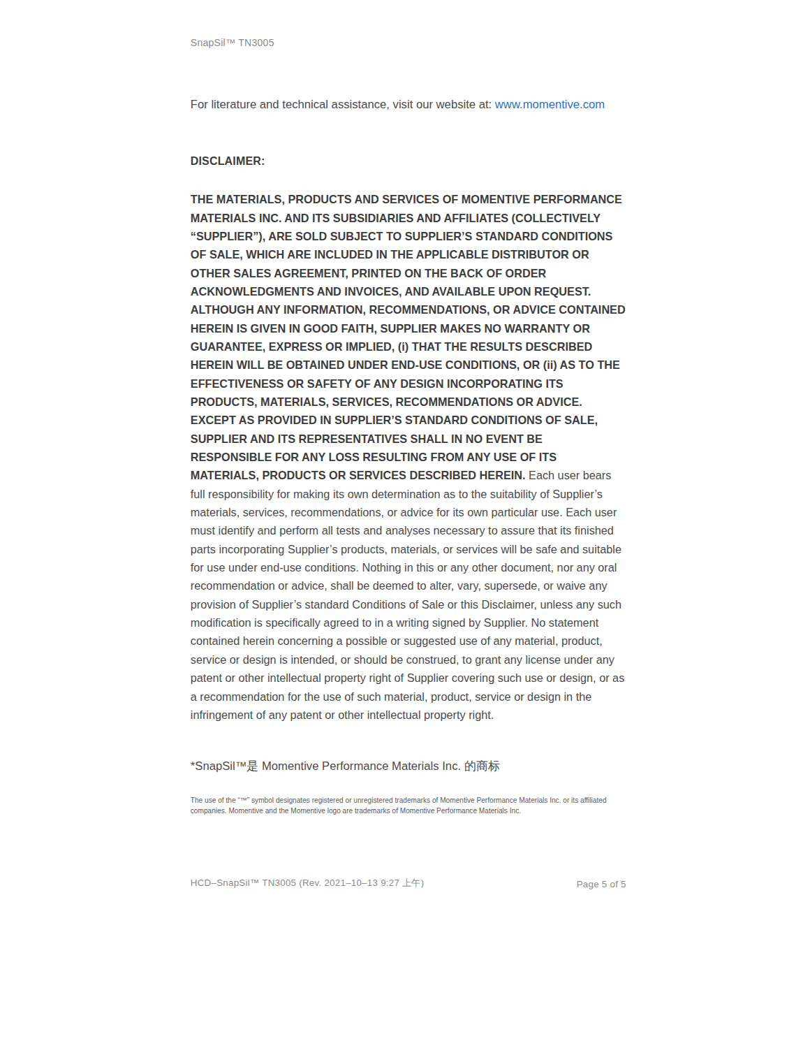SnapSil™ TN3005
For literature and technical assistance, visit our website at: www.momentive.com
DISCLAIMER:
THE MATERIALS, PRODUCTS AND SERVICES OF MOMENTIVE PERFORMANCE MATERIALS INC. AND ITS SUBSIDIARIES AND AFFILIATES (COLLECTIVELY “SUPPLIER”), ARE SOLD SUBJECT TO SUPPLIER’S STANDARD CONDITIONS OF SALE, WHICH ARE INCLUDED IN THE APPLICABLE DISTRIBUTOR OR OTHER SALES AGREEMENT, PRINTED ON THE BACK OF ORDER ACKNOWLEDGMENTS AND INVOICES, AND AVAILABLE UPON REQUEST. ALTHOUGH ANY INFORMATION, RECOMMENDATIONS, OR ADVICE CONTAINED HEREIN IS GIVEN IN GOOD FAITH, SUPPLIER MAKES NO WARRANTY OR GUARANTEE, EXPRESS OR IMPLIED, (i) THAT THE RESULTS DESCRIBED HEREIN WILL BE OBTAINED UNDER END-USE CONDITIONS, OR (ii) AS TO THE EFFECTIVENESS OR SAFETY OF ANY DESIGN INCORPORATING ITS PRODUCTS, MATERIALS, SERVICES, RECOMMENDATIONS OR ADVICE. EXCEPT AS PROVIDED IN SUPPLIER’S STANDARD CONDITIONS OF SALE, SUPPLIER AND ITS REPRESENTATIVES SHALL IN NO EVENT BE RESPONSIBLE FOR ANY LOSS RESULTING FROM ANY USE OF ITS MATERIALS, PRODUCTS OR SERVICES DESCRIBED HEREIN. Each user bears full responsibility for making its own determination as to the suitability of Supplier’s materials, services, recommendations, or advice for its own particular use. Each user must identify and perform all tests and analyses necessary to assure that its finished parts incorporating Supplier’s products, materials, or services will be safe and suitable for use under end-use conditions. Nothing in this or any other document, nor any oral recommendation or advice, shall be deemed to alter, vary, supersede, or waive any provision of Supplier’s standard Conditions of Sale or this Disclaimer, unless any such modification is specifically agreed to in a writing signed by Supplier. No statement contained herein concerning a possible or suggested use of any material, product, service or design is intended, or should be construed, to grant any license under any patent or other intellectual property right of Supplier covering such use or design, or as a recommendation for the use of such material, product, service or design in the infringement of any patent or other intellectual property right.
*SnapSil™是 Momentive Performance Materials Inc. 的商标
The use of the “™” symbol designates registered or unregistered trademarks of Momentive Performance Materials Inc. or its affiliated companies. Momentive and the Momentive logo are trademarks of Momentive Performance Materials Inc.
HCD–SnapSil™ TN3005 (Rev. 2021–10–13 9:27 上午)
Page 5 of 5